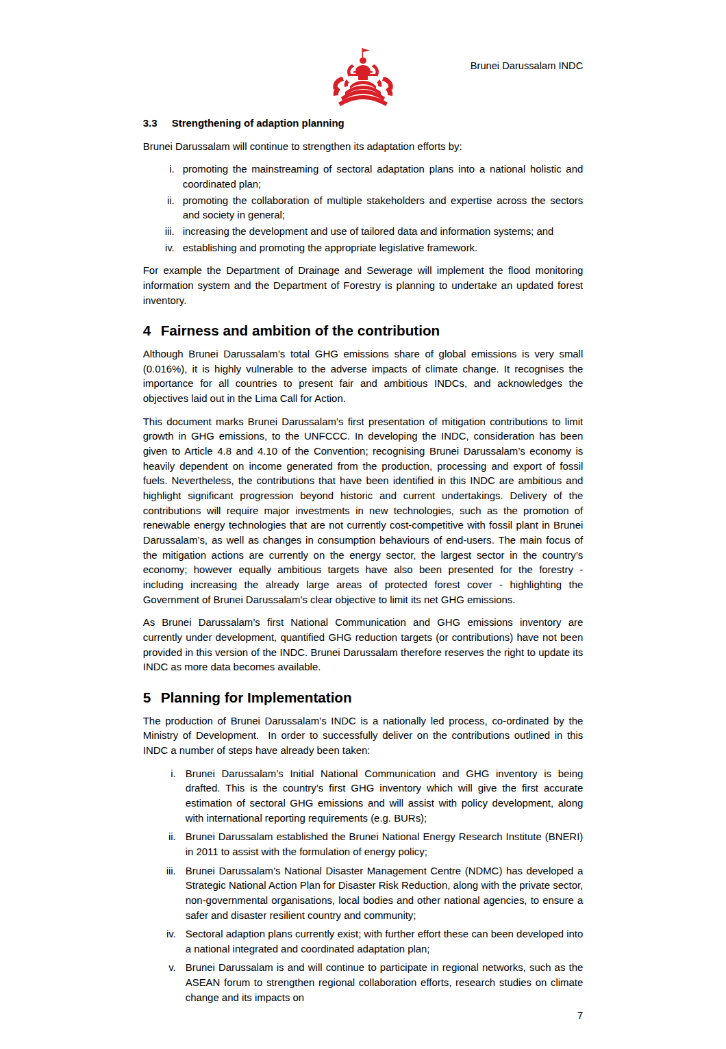Brunei Darussalam INDC
3.3 Strengthening of adaption planning
Brunei Darussalam will continue to strengthen its adaptation efforts by:
i. promoting the mainstreaming of sectoral adaptation plans into a national holistic and coordinated plan;
ii. promoting the collaboration of multiple stakeholders and expertise across the sectors and society in general;
iii. increasing the development and use of tailored data and information systems; and
iv. establishing and promoting the appropriate legislative framework.
For example the Department of Drainage and Sewerage will implement the flood monitoring information system and the Department of Forestry is planning to undertake an updated forest inventory.
4 Fairness and ambition of the contribution
Although Brunei Darussalam’s total GHG emissions share of global emissions is very small (0.016%), it is highly vulnerable to the adverse impacts of climate change. It recognises the importance for all countries to present fair and ambitious INDCs, and acknowledges the objectives laid out in the Lima Call for Action.
This document marks Brunei Darussalam’s first presentation of mitigation contributions to limit growth in GHG emissions, to the UNFCCC. In developing the INDC, consideration has been given to Article 4.8 and 4.10 of the Convention; recognising Brunei Darussalam’s economy is heavily dependent on income generated from the production, processing and export of fossil fuels. Nevertheless, the contributions that have been identified in this INDC are ambitious and highlight significant progression beyond historic and current undertakings. Delivery of the contributions will require major investments in new technologies, such as the promotion of renewable energy technologies that are not currently cost-competitive with fossil plant in Brunei Darussalam’s, as well as changes in consumption behaviours of end-users. The main focus of the mitigation actions are currently on the energy sector, the largest sector in the country’s economy; however equally ambitious targets have also been presented for the forestry - including increasing the already large areas of protected forest cover - highlighting the Government of Brunei Darussalam’s clear objective to limit its net GHG emissions.
As Brunei Darussalam’s first National Communication and GHG emissions inventory are currently under development, quantified GHG reduction targets (or contributions) have not been provided in this version of the INDC. Brunei Darussalam therefore reserves the right to update its INDC as more data becomes available.
5 Planning for Implementation
The production of Brunei Darussalam’s INDC is a nationally led process, co-ordinated by the Ministry of Development. In order to successfully deliver on the contributions outlined in this INDC a number of steps have already been taken:
i. Brunei Darussalam’s Initial National Communication and GHG inventory is being drafted. This is the country’s first GHG inventory which will give the first accurate estimation of sectoral GHG emissions and will assist with policy development, along with international reporting requirements (e.g. BURs);
ii. Brunei Darussalam established the Brunei National Energy Research Institute (BNERI) in 2011 to assist with the formulation of energy policy;
iii. Brunei Darussalam’s National Disaster Management Centre (NDMC) has developed a Strategic National Action Plan for Disaster Risk Reduction, along with the private sector, non-governmental organisations, local bodies and other national agencies, to ensure a safer and disaster resilient country and community;
iv. Sectoral adaption plans currently exist; with further effort these can been developed into a national integrated and coordinated adaptation plan;
v. Brunei Darussalam is and will continue to participate in regional networks, such as the ASEAN forum to strengthen regional collaboration efforts, research studies on climate change and its impacts on
7